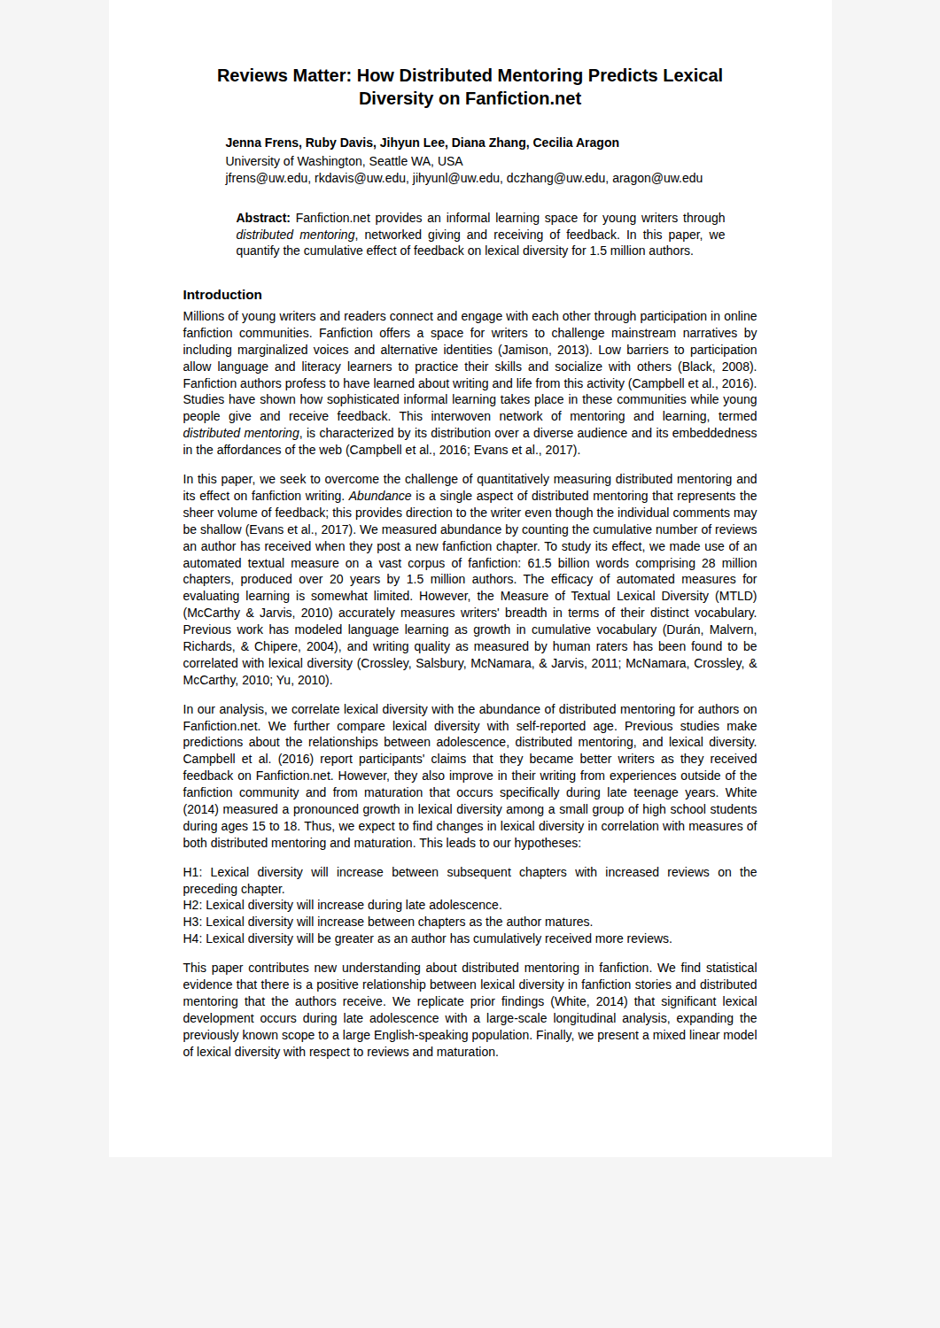Reviews Matter: How Distributed Mentoring Predicts Lexical
Diversity on Fanfiction.net
Jenna Frens, Ruby Davis, Jihyun Lee, Diana Zhang, Cecilia Aragon
University of Washington, Seattle WA, USA
jfrens@uw.edu, rkdavis@uw.edu, jihyunl@uw.edu, dczhang@uw.edu, aragon@uw.edu
Abstract: Fanfiction.net provides an informal learning space for young writers through distributed mentoring, networked giving and receiving of feedback. In this paper, we quantify the cumulative effect of feedback on lexical diversity for 1.5 million authors.
Introduction
Millions of young writers and readers connect and engage with each other through participation in online fanfiction communities. Fanfiction offers a space for writers to challenge mainstream narratives by including marginalized voices and alternative identities (Jamison, 2013). Low barriers to participation allow language and literacy learners to practice their skills and socialize with others (Black, 2008). Fanfiction authors profess to have learned about writing and life from this activity (Campbell et al., 2016). Studies have shown how sophisticated informal learning takes place in these communities while young people give and receive feedback. This interwoven network of mentoring and learning, termed distributed mentoring, is characterized by its distribution over a diverse audience and its embeddedness in the affordances of the web (Campbell et al., 2016; Evans et al., 2017).
In this paper, we seek to overcome the challenge of quantitatively measuring distributed mentoring and its effect on fanfiction writing. Abundance is a single aspect of distributed mentoring that represents the sheer volume of feedback; this provides direction to the writer even though the individual comments may be shallow (Evans et al., 2017). We measured abundance by counting the cumulative number of reviews an author has received when they post a new fanfiction chapter. To study its effect, we made use of an automated textual measure on a vast corpus of fanfiction: 61.5 billion words comprising 28 million chapters, produced over 20 years by 1.5 million authors. The efficacy of automated measures for evaluating learning is somewhat limited. However, the Measure of Textual Lexical Diversity (MTLD) (McCarthy & Jarvis, 2010) accurately measures writers' breadth in terms of their distinct vocabulary. Previous work has modeled language learning as growth in cumulative vocabulary (Durán, Malvern, Richards, & Chipere, 2004), and writing quality as measured by human raters has been found to be correlated with lexical diversity (Crossley, Salsbury, McNamara, & Jarvis, 2011; McNamara, Crossley, & McCarthy, 2010; Yu, 2010).
In our analysis, we correlate lexical diversity with the abundance of distributed mentoring for authors on Fanfiction.net. We further compare lexical diversity with self-reported age. Previous studies make predictions about the relationships between adolescence, distributed mentoring, and lexical diversity. Campbell et al. (2016) report participants' claims that they became better writers as they received feedback on Fanfiction.net. However, they also improve in their writing from experiences outside of the fanfiction community and from maturation that occurs specifically during late teenage years. White (2014) measured a pronounced growth in lexical diversity among a small group of high school students during ages 15 to 18. Thus, we expect to find changes in lexical diversity in correlation with measures of both distributed mentoring and maturation. This leads to our hypotheses:
H1: Lexical diversity will increase between subsequent chapters with increased reviews on the preceding chapter.
H2: Lexical diversity will increase during late adolescence.
H3: Lexical diversity will increase between chapters as the author matures.
H4: Lexical diversity will be greater as an author has cumulatively received more reviews.
This paper contributes new understanding about distributed mentoring in fanfiction. We find statistical evidence that there is a positive relationship between lexical diversity in fanfiction stories and distributed mentoring that the authors receive. We replicate prior findings (White, 2014) that significant lexical development occurs during late adolescence with a large-scale longitudinal analysis, expanding the previously known scope to a large English-speaking population. Finally, we present a mixed linear model of lexical diversity with respect to reviews and maturation.